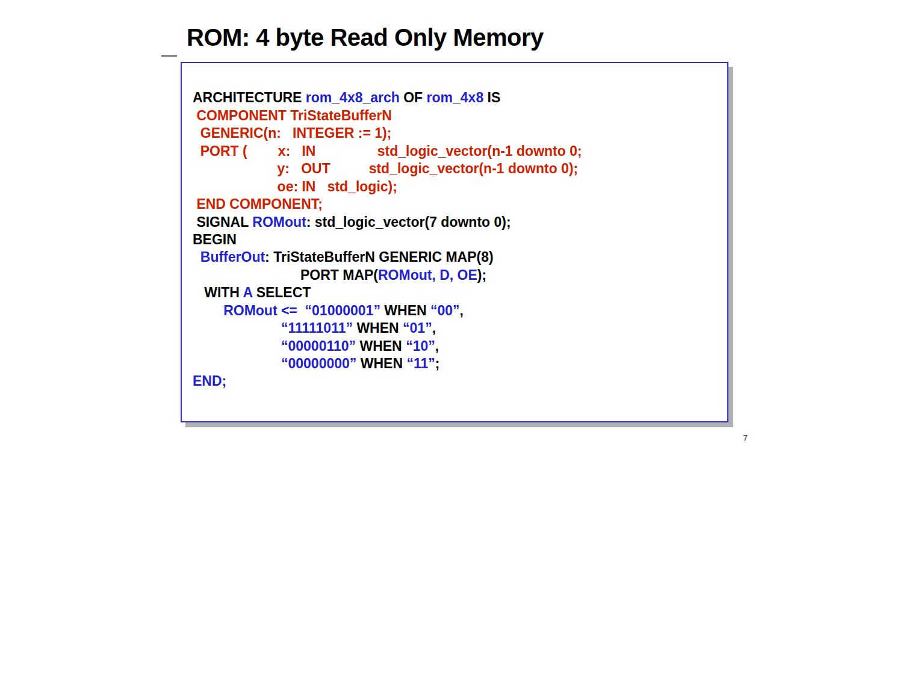ROM: 4 byte Read Only Memory
ARCHITECTURE rom_4x8_arch OF rom_4x8 IS COMPONENT TriStateBufferN GENERIC(n: INTEGER := 1); PORT ( x: IN std_logic_vector(n-1 downto 0; y: OUT std_logic_vector(n-1 downto 0); oe: IN std_logic); END COMPONENT; SIGNAL ROMout: std_logic_vector(7 downto 0); BEGIN BufferOut: TriStateBufferN GENERIC MAP(8) PORT MAP(ROMout, D, OE); WITH A SELECT ROMout <= “01000001” WHEN “00”, “11111011” WHEN “01”, “00000110” WHEN “10”, “00000000” WHEN “11”; END;
7